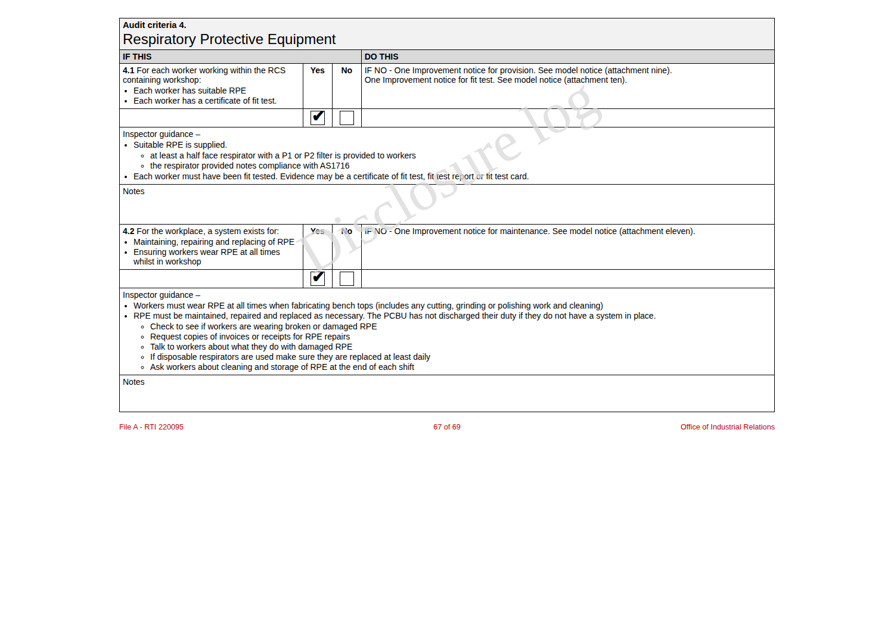Disclosure log
| Audit criteria 4. Respiratory Protective Equipment |
| IF THIS | DO THIS |
| 4.1 For each worker working within the RCS containing workshop: Each worker has suitable RPE Each worker has a certificate of fit test. | Yes | No | IF NO - One Improvement notice for provision. See model notice (attachment nine). One Improvement notice for fit test. See model notice (attachment ten). |
| Inspector guidance – Suitable RPE is supplied. at least a half face respirator with a P1 or P2 filter is provided to workers the respirator provided notes compliance with AS1716 Each worker must have been fit tested. Evidence may be a certificate of fit test, fit test report or fit test card. |
| Notes |
| 4.2 For the workplace, a system exists for: Maintaining, repairing and replacing of RPE Ensuring workers wear RPE at all times whilst in workshop | Yes | No | IF NO - One Improvement notice for maintenance. See model notice (attachment eleven). |
| Inspector guidance – Workers must wear RPE at all times when fabricating bench tops (includes any cutting, grinding or polishing work and cleaning) RPE must be maintained, repaired and replaced as necessary. The PCBU has not discharged their duty if they do not have a system in place. Check to see if workers are wearing broken or damaged RPE Request copies of invoices or receipts for RPE repairs Talk to workers about what they do with damaged RPE If disposable respirators are used make sure they are replaced at least daily Ask workers about cleaning and storage of RPE at the end of each shift |
| Notes |
File A - RTI 220095
67 of 69
Office of Industrial Relations